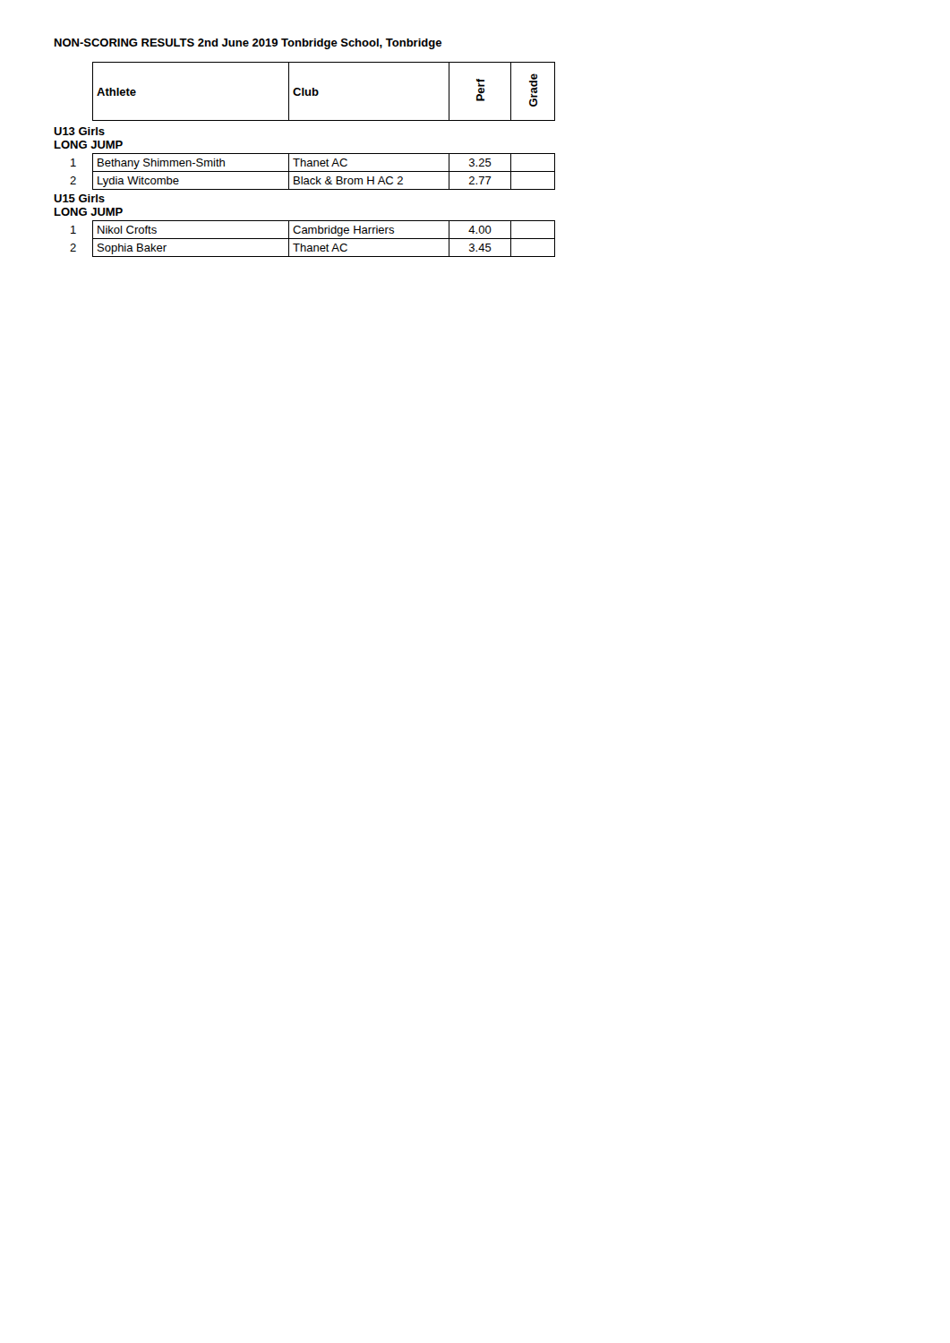NON-SCORING RESULTS 2nd June 2019 Tonbridge School, Tonbridge
| | Athlete | Club | Perf | Grade |
| --- | --- | --- | --- | --- |
| U13 Girls |
| LONG JUMP |
| 1 | Bethany Shimmen-Smith | Thanet AC | 3.25 | |
| 2 | Lydia Witcombe | Black & Brom H AC 2 | 2.77 | |
| U15 Girls |
| LONG JUMP |
| 1 | Nikol Crofts | Cambridge Harriers | 4.00 | |
| 2 | Sophia Baker | Thanet AC | 3.45 | |